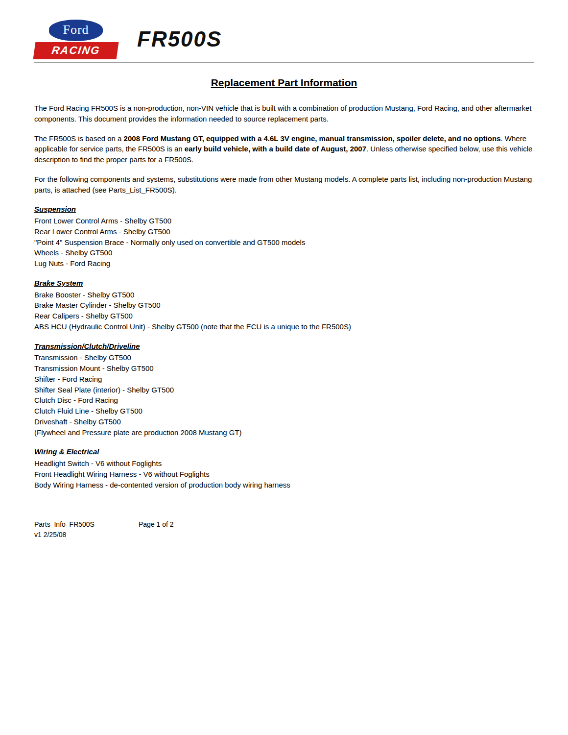Ford
RACING
FR500S
Replacement Part Information
The Ford Racing FR500S is a non-production, non-VIN vehicle that is built with a combination of production Mustang, Ford Racing, and other aftermarket components. This document provides the information needed to source replacement parts.
The FR500S is based on a 2008 Ford Mustang GT, equipped with a 4.6L 3V engine, manual transmission, spoiler delete, and no options. Where applicable for service parts, the FR500S is an early build vehicle, with a build date of August, 2007. Unless otherwise specified below, use this vehicle description to find the proper parts for a FR500S.
For the following components and systems, substitutions were made from other Mustang models. A complete parts list, including non-production Mustang parts, is attached (see Parts_List_FR500S).
Suspension
Front Lower Control Arms - Shelby GT500
Rear Lower Control Arms - Shelby GT500
"Point 4" Suspension Brace - Normally only used on convertible and GT500 models
Wheels - Shelby GT500
Lug Nuts - Ford Racing
Brake System
Brake Booster - Shelby GT500
Brake Master Cylinder - Shelby GT500
Rear Calipers - Shelby GT500
ABS HCU (Hydraulic Control Unit) - Shelby GT500 (note that the ECU is a unique to the FR500S)
Transmission/Clutch/Driveline
Transmission - Shelby GT500
Transmission Mount - Shelby GT500
Shifter - Ford Racing
Shifter Seal Plate (interior) - Shelby GT500
Clutch Disc - Ford Racing
Clutch Fluid Line - Shelby GT500
Driveshaft - Shelby GT500
(Flywheel and Pressure plate are production 2008 Mustang GT)
Wiring & Electrical
Headlight Switch - V6 without Foglights
Front Headlight Wiring Harness - V6 without Foglights
Body Wiring Harness - de-contented version of production body wiring harness
Parts_Info_FR500S v1 2/25/08
Page 1 of 2